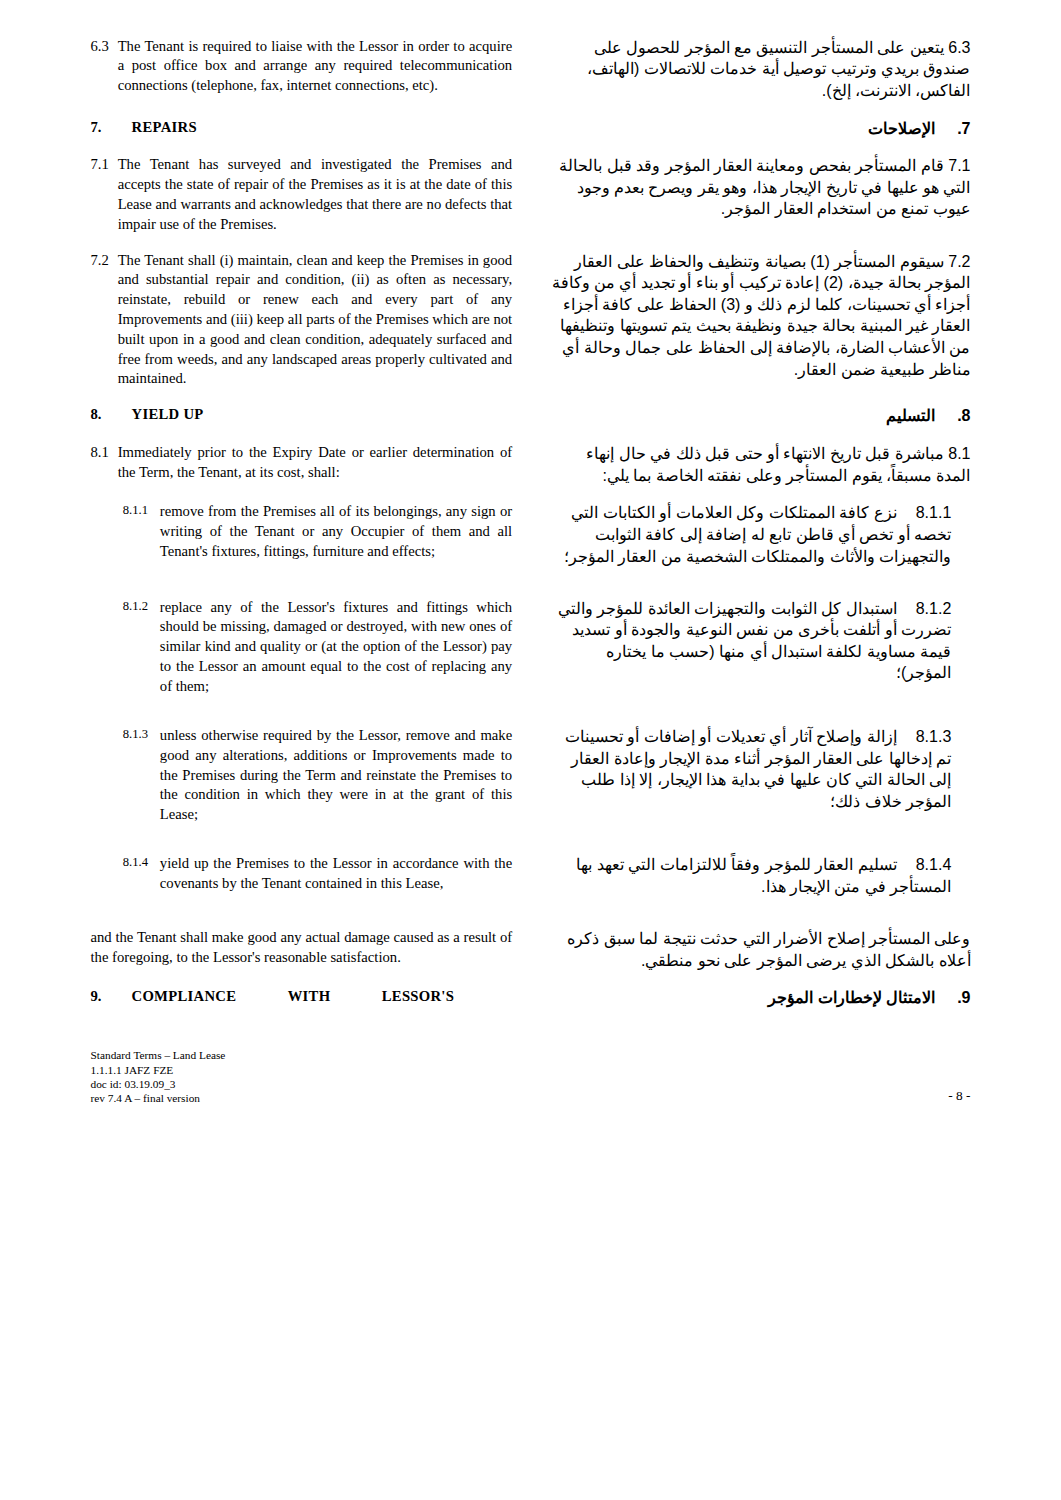6.3 The Tenant is required to liaise with the Lessor in order to acquire a post office box and arrange any required telecommunication connections (telephone, fax, internet connections, etc).
6.3 يتعين على المستأجر التنسيق مع المؤجر للحصول على صندوق بريدي وترتيب توصيل أية خدمات للاتصالات (الهاتف، الفاكس، الانترنت، إلخ).
7. REPAIRS
7. الإصلاحات
7.1 The Tenant has surveyed and investigated the Premises and accepts the state of repair of the Premises as it is at the date of this Lease and warrants and acknowledges that there are no defects that impair use of the Premises.
7.1 قام المستأجر بفحص ومعاينة العقار المؤجر وقد قبل بالحالة التي هو عليها في تاريخ الإيجار هذا، وهو يقر ويصرح بعدم وجود عيوب تمنع من استخدام العقار المؤجر.
7.2 The Tenant shall (i) maintain, clean and keep the Premises in good and substantial repair and condition, (ii) as often as necessary, reinstate, rebuild or renew each and every part of any Improvements and (iii) keep all parts of the Premises which are not built upon in a good and clean condition, adequately surfaced and free from weeds, and any landscaped areas properly cultivated and maintained.
7.2 سيقوم المستأجر (1) بصيانة وتنظيف والحفاظ على العقار المؤجر بحالة جيدة، (2) إعادة تركيب أو بناء أو تجديد أي من وكافة أجزاء أي تحسينات، كلما لزم ذلك و (3) الحفاظ على كافة أجزاء العقار غير المبنية بحالة جيدة ونظيفة بحيث يتم تسويتها وتنظيفها من الأعشاب الضارة، بالإضافة إلى الحفاظ على جمال وحالة أي مناظر طبيعية ضمن العقار.
8. YIELD UP
8. التسليم
8.1 Immediately prior to the Expiry Date or earlier determination of the Term, the Tenant, at its cost, shall:
8.1 مباشرة قبل تاريخ الانتهاء أو حتى قبل ذلك في حال إنهاء المدة مسبقاً، يقوم المستأجر وعلى نفقته الخاصة بما يلي:
8.1.1 remove from the Premises all of its belongings, any sign or writing of the Tenant or any Occupier of them and all Tenant's fixtures, fittings, furniture and effects;
8.1.1نزع كافة الممتلكات وكل العلامات أو الكتابات التي تخصه أو تخص أي قاطن تابع له إضافة إلى كافة الثوابت والتجهيزات والأثاث والممتلكات الشخصية من العقار المؤجر؛
8.1.2 replace any of the Lessor's fixtures and fittings which should be missing, damaged or destroyed, with new ones of similar kind and quality or (at the option of the Lessor) pay to the Lessor an amount equal to the cost of replacing any of them;
8.1.2استبدال كل الثوابت والتجهيزات العائدة للمؤجر والتي تضررت أو أتلفت بأخرى من نفس النوعية والجودة أو تسديد قيمة مساوية لكلفة استبدال أي منها (حسب ما يختاره المؤجر)؛
8.1.3 unless otherwise required by the Lessor, remove and make good any alterations, additions or Improvements made to the Premises during the Term and reinstate the Premises to the condition in which they were in at the grant of this Lease;
8.1.3إزالة وإصلاح آثار أي تعديلات أو إضافات أو تحسينات تم إدخالها على العقار المؤجر أثناء مدة الإيجار وإعادة العقار إلى الحالة التي كان عليها في بداية هذا الإيجار، إلا إذا طلب المؤجر خلاف ذلك؛
8.1.4 yield up the Premises to the Lessor in accordance with the covenants by the Tenant contained in this Lease,
8.1.4تسليم العقار للمؤجر وفقاً للالتزامات التي تعهد بها المستأجر في متن الإيجار هذا.
and the Tenant shall make good any actual damage caused as a result of the foregoing, to the Lessor's reasonable satisfaction.
وعلى المستأجر إصلاح الأضرار التي حدثت نتيجة لما سبق ذكره أعلاه بالشكل الذي يرضى المؤجر على نحو منطقي.
9. COMPLIANCE WITH LESSOR'S
9. الامتثال لإخطارات المؤجر
Standard Terms – Land Lease 1.1.1.1 JAFZ FZE doc id: 03.19.09_3 rev 7.4 A – final version
- 8 -